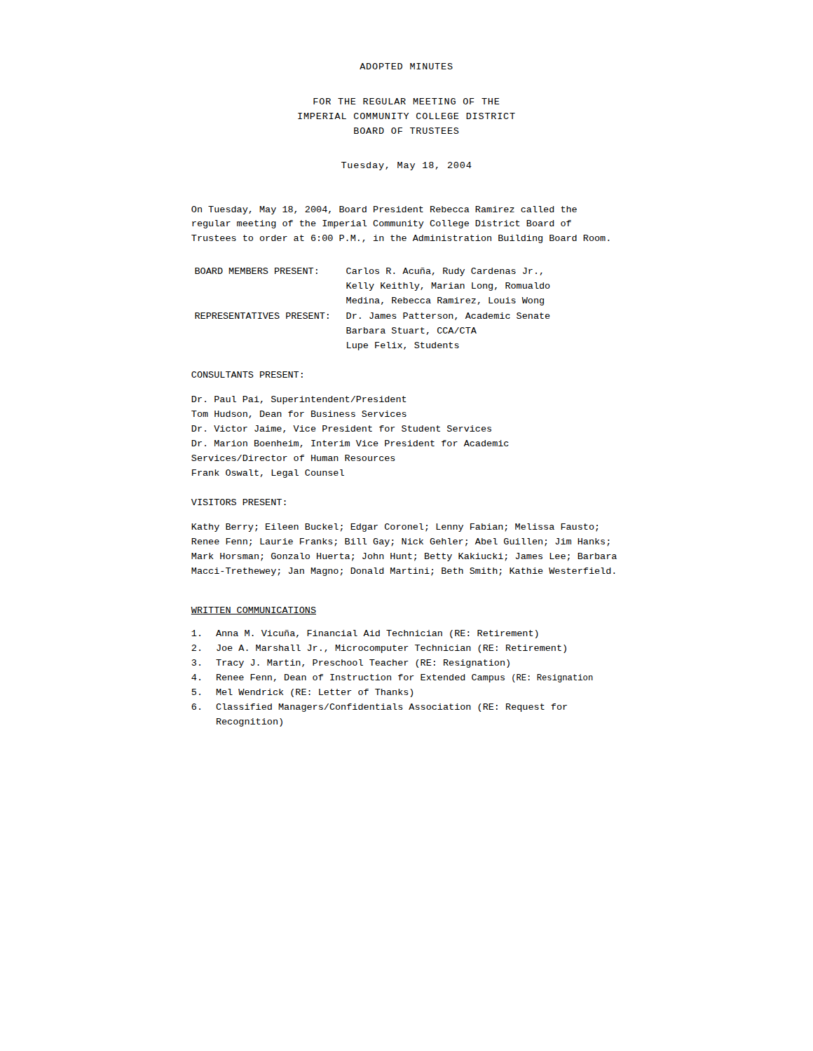ADOPTED MINUTES
FOR THE REGULAR MEETING OF THE
IMPERIAL COMMUNITY COLLEGE DISTRICT
BOARD OF TRUSTEES
Tuesday, May 18, 2004
On Tuesday, May 18, 2004, Board President Rebecca Ramirez called the regular meeting of the Imperial Community College District Board of Trustees to order at 6:00 P.M., in the Administration Building Board Room.
| BOARD MEMBERS PRESENT: | Carlos R. Acuña, Rudy Cardenas Jr., Kelly Keithly, Marian Long, Romualdo Medina, Rebecca Ramirez, Louis Wong |
| REPRESENTATIVES PRESENT: | Dr. James Patterson, Academic Senate Barbara Stuart, CCA/CTA Lupe Felix, Students |
CONSULTANTS PRESENT:
Dr. Paul Pai, Superintendent/President
Tom Hudson, Dean for Business Services
Dr. Victor Jaime, Vice President for Student Services
Dr. Marion Boenheim, Interim Vice President for Academic
Services/Director of Human Resources
Frank Oswalt, Legal Counsel
VISITORS PRESENT:
Kathy Berry; Eileen Buckel; Edgar Coronel; Lenny Fabian; Melissa Fausto; Renee Fenn; Laurie Franks; Bill Gay; Nick Gehler; Abel Guillen; Jim Hanks; Mark Horsman; Gonzalo Huerta; John Hunt; Betty Kakiucki; James Lee; Barbara Macci-Trethewey; Jan Magno; Donald Martini; Beth Smith; Kathie Westerfield.
WRITTEN COMMUNICATIONS
1. Anna M. Vicuña, Financial Aid Technician (RE: Retirement)
2. Joe A. Marshall Jr., Microcomputer Technician (RE: Retirement)
3. Tracy J. Martin, Preschool Teacher (RE: Resignation)
4. Renee Fenn, Dean of Instruction for Extended Campus (RE: Resignation
5. Mel Wendrick (RE: Letter of Thanks)
6. Classified Managers/Confidentials Association (RE: Request for Recognition)